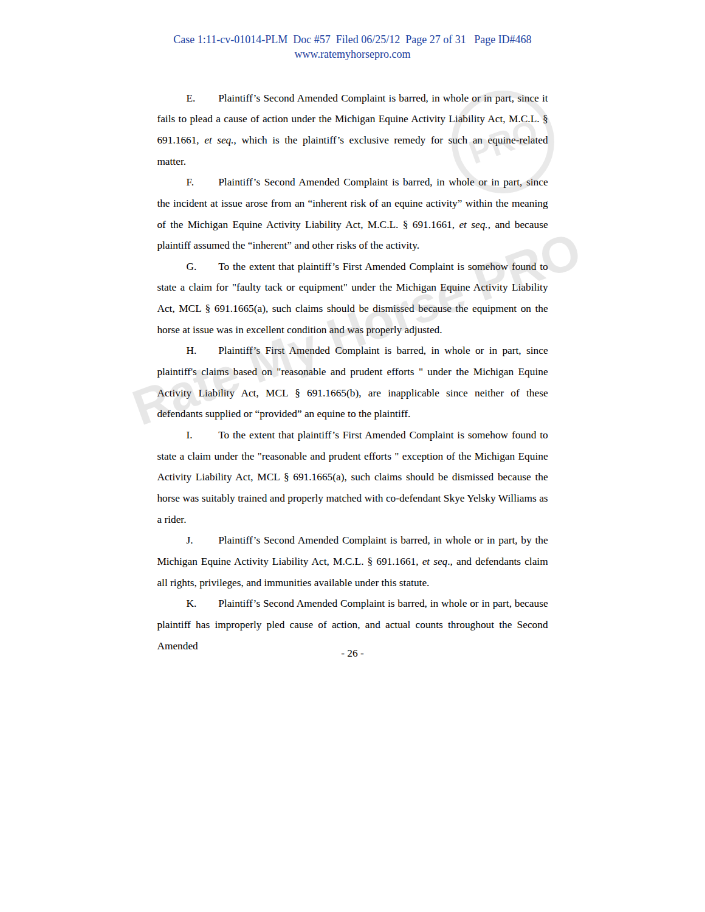Rate My Horse PRO
PRO
Case 1:11-cv-01014-PLM Doc #57 Filed 06/25/12 Page 27 of 31 Page ID#468 www.ratemyhorsepro.com
E. Plaintiff’s Second Amended Complaint is barred, in whole or in part, since it fails to plead a cause of action under the Michigan Equine Activity Liability Act, M.C.L. § 691.1661, et seq., which is the plaintiff’s exclusive remedy for such an equine-related matter.
F. Plaintiff’s Second Amended Complaint is barred, in whole or in part, since the incident at issue arose from an “inherent risk of an equine activity” within the meaning of the Michigan Equine Activity Liability Act, M.C.L. § 691.1661, et seq., and because plaintiff assumed the “inherent” and other risks of the activity.
G. To the extent that plaintiff’s First Amended Complaint is somehow found to state a claim for "faulty tack or equipment" under the Michigan Equine Activity Liability Act, MCL § 691.1665(a), such claims should be dismissed because the equipment on the horse at issue was in excellent condition and was properly adjusted.
H. Plaintiff’s First Amended Complaint is barred, in whole or in part, since plaintiff's claims based on "reasonable and prudent efforts " under the Michigan Equine Activity Liability Act, MCL § 691.1665(b), are inapplicable since neither of these defendants supplied or “provided” an equine to the plaintiff.
I. To the extent that plaintiff’s First Amended Complaint is somehow found to state a claim under the "reasonable and prudent efforts " exception of the Michigan Equine Activity Liability Act, MCL § 691.1665(a), such claims should be dismissed because the horse was suitably trained and properly matched with co-defendant Skye Yelsky Williams as a rider.
J. Plaintiff’s Second Amended Complaint is barred, in whole or in part, by the Michigan Equine Activity Liability Act, M.C.L. § 691.1661, et seq., and defendants claim all rights, privileges, and immunities available under this statute.
K. Plaintiff’s Second Amended Complaint is barred, in whole or in part, because plaintiff has improperly pled cause of action, and actual counts throughout the Second Amended
- 26 -